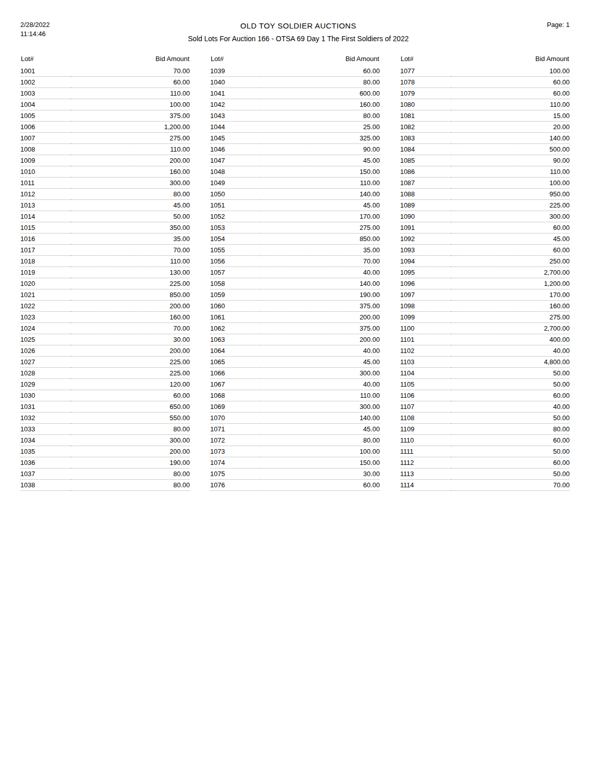2/28/2022
11:14:46
OLD TOY SOLDIER AUCTIONS
Sold Lots For Auction 166 - OTSA 69 Day 1 The First Soldiers of 2022
Page: 1
| Lot# | Bid Amount |
| --- | --- |
| 1001 | 70.00 |
| 1002 | 60.00 |
| 1003 | 110.00 |
| 1004 | 100.00 |
| 1005 | 375.00 |
| 1006 | 1,200.00 |
| 1007 | 275.00 |
| 1008 | 110.00 |
| 1009 | 200.00 |
| 1010 | 160.00 |
| 1011 | 300.00 |
| 1012 | 80.00 |
| 1013 | 45.00 |
| 1014 | 50.00 |
| 1015 | 350.00 |
| 1016 | 35.00 |
| 1017 | 70.00 |
| 1018 | 110.00 |
| 1019 | 130.00 |
| 1020 | 225.00 |
| 1021 | 850.00 |
| 1022 | 200.00 |
| 1023 | 160.00 |
| 1024 | 70.00 |
| 1025 | 30.00 |
| 1026 | 200.00 |
| 1027 | 225.00 |
| 1028 | 225.00 |
| 1029 | 120.00 |
| 1030 | 60.00 |
| 1031 | 650.00 |
| 1032 | 550.00 |
| 1033 | 80.00 |
| 1034 | 300.00 |
| 1035 | 200.00 |
| 1036 | 190.00 |
| 1037 | 80.00 |
| 1038 | 80.00 |
| Lot# | Bid Amount |
| --- | --- |
| 1039 | 60.00 |
| 1040 | 80.00 |
| 1041 | 600.00 |
| 1042 | 160.00 |
| 1043 | 80.00 |
| 1044 | 25.00 |
| 1045 | 325.00 |
| 1046 | 90.00 |
| 1047 | 45.00 |
| 1048 | 150.00 |
| 1049 | 110.00 |
| 1050 | 140.00 |
| 1051 | 45.00 |
| 1052 | 170.00 |
| 1053 | 275.00 |
| 1054 | 850.00 |
| 1055 | 35.00 |
| 1056 | 70.00 |
| 1057 | 40.00 |
| 1058 | 140.00 |
| 1059 | 190.00 |
| 1060 | 375.00 |
| 1061 | 200.00 |
| 1062 | 375.00 |
| 1063 | 200.00 |
| 1064 | 40.00 |
| 1065 | 45.00 |
| 1066 | 300.00 |
| 1067 | 40.00 |
| 1068 | 110.00 |
| 1069 | 300.00 |
| 1070 | 140.00 |
| 1071 | 45.00 |
| 1072 | 80.00 |
| 1073 | 100.00 |
| 1074 | 150.00 |
| 1075 | 30.00 |
| 1076 | 60.00 |
| Lot# | Bid Amount |
| --- | --- |
| 1077 | 100.00 |
| 1078 | 60.00 |
| 1079 | 60.00 |
| 1080 | 110.00 |
| 1081 | 15.00 |
| 1082 | 20.00 |
| 1083 | 140.00 |
| 1084 | 500.00 |
| 1085 | 90.00 |
| 1086 | 110.00 |
| 1087 | 100.00 |
| 1088 | 950.00 |
| 1089 | 225.00 |
| 1090 | 300.00 |
| 1091 | 60.00 |
| 1092 | 45.00 |
| 1093 | 60.00 |
| 1094 | 250.00 |
| 1095 | 2,700.00 |
| 1096 | 1,200.00 |
| 1097 | 170.00 |
| 1098 | 160.00 |
| 1099 | 275.00 |
| 1100 | 2,700.00 |
| 1101 | 400.00 |
| 1102 | 40.00 |
| 1103 | 4,800.00 |
| 1104 | 50.00 |
| 1105 | 50.00 |
| 1106 | 60.00 |
| 1107 | 40.00 |
| 1108 | 50.00 |
| 1109 | 80.00 |
| 1110 | 60.00 |
| 1111 | 50.00 |
| 1112 | 60.00 |
| 1113 | 50.00 |
| 1114 | 70.00 |